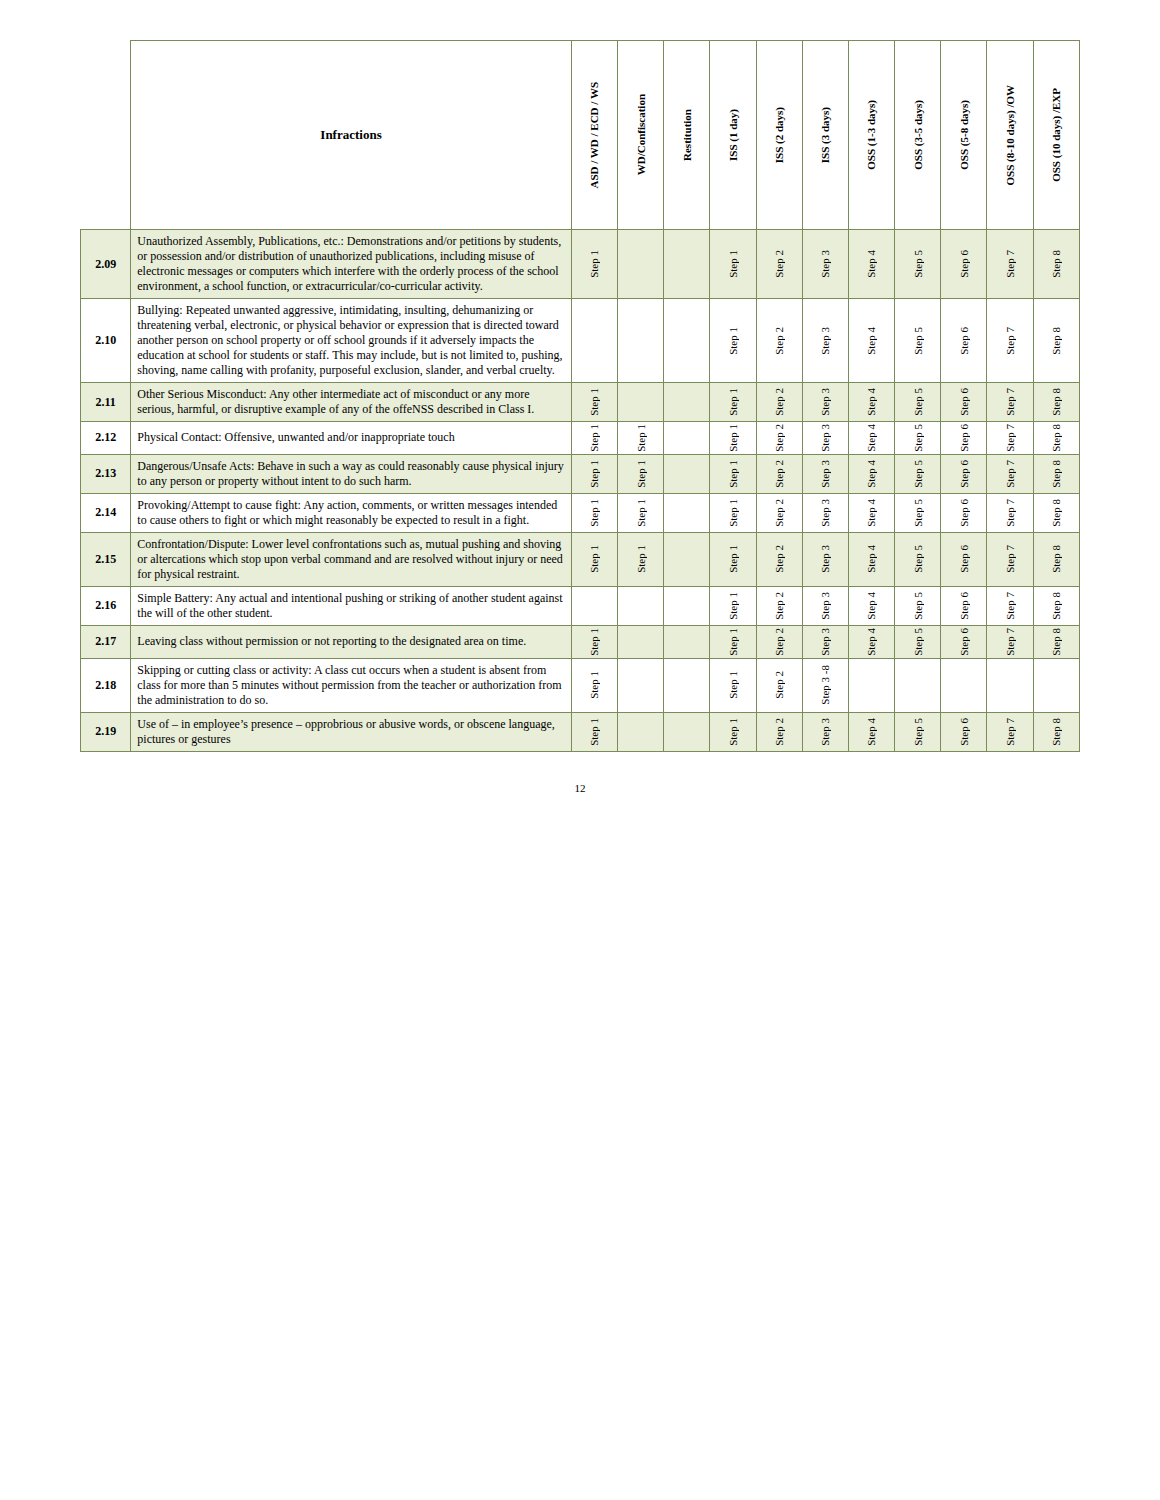| | Infractions | ASD / WD / ECD / WS | WD/Confiscation | Restitution | ISS (1 day) | ISS (2 days) | ISS (3 days) | OSS (1-3 days) | OSS (3-5 days) | OSS (5-8 days) | OSS (8-10 days) /OW | OSS (10 days) /EXP |
| --- | --- | --- | --- | --- | --- | --- | --- | --- | --- | --- | --- | --- |
| 2.09 | Unauthorized Assembly, Publications, etc.: Demonstrations and/or petitions by students, or possession and/or distribution of unauthorized publications, including misuse of electronic messages or computers which interfere with the orderly process of the school environment, a school function, or extracurricular/co-curricular activity. | Step 1 | | | Step 1 | Step 2 | Step 3 | Step 4 | Step 5 | Step 6 | Step 7 | Step 8 |
| 2.10 | Bullying: Repeated unwanted aggressive, intimidating, insulting, dehumanizing or threatening verbal, electronic, or physical behavior or expression that is directed toward another person on school property or off school grounds if it adversely impacts the education at school for students or staff. This may include, but is not limited to, pushing, shoving, name calling with profanity, purposeful exclusion, slander, and verbal cruelty. | | | | Step 1 | Step 2 | Step 3 | Step 4 | Step 5 | Step 6 | Step 7 | Step 8 |
| 2.11 | Other Serious Misconduct: Any other intermediate act of misconduct or any more serious, harmful, or disruptive example of any of the offeNSS described in Class I. | Step 1 | | | Step 1 | Step 2 | Step 3 | Step 4 | Step 5 | Step 6 | Step 7 | Step 8 |
| 2.12 | Physical Contact: Offensive, unwanted and/or inappropriate touch | Step 1 | Step 1 | | Step 1 | Step 2 | Step 3 | Step 4 | Step 5 | Step 6 | Step 7 | Step 8 |
| 2.13 | Dangerous/Unsafe Acts: Behave in such a way as could reasonably cause physical injury to any person or property without intent to do such harm. | Step 1 | Step 1 | | Step 1 | Step 2 | Step 3 | Step 4 | Step 5 | Step 6 | Step 7 | Step 8 |
| 2.14 | Provoking/Attempt to cause fight: Any action, comments, or written messages intended to cause others to fight or which might reasonably be expected to result in a fight. | Step 1 | Step 1 | | Step 1 | Step 2 | Step 3 | Step 4 | Step 5 | Step 6 | Step 7 | Step 8 |
| 2.15 | Confrontation/Dispute: Lower level confrontations such as, mutual pushing and shoving or altercations which stop upon verbal command and are resolved without injury or need for physical restraint. | Step 1 | Step 1 | | Step 1 | Step 2 | Step 3 | Step 4 | Step 5 | Step 6 | Step 7 | Step 8 |
| 2.16 | Simple Battery: Any actual and intentional pushing or striking of another student against the will of the other student. | | | | Step 1 | Step 2 | Step 3 | Step 4 | Step 5 | Step 6 | Step 7 | Step 8 |
| 2.17 | Leaving class without permission or not reporting to the designated area on time. | Step 1 | | | Step 1 | Step 2 | Step 3 | Step 4 | Step 5 | Step 6 | Step 7 | Step 8 |
| 2.18 | Skipping or cutting class or activity: A class cut occurs when a student is absent from class for more than 5 minutes without permission from the teacher or authorization from the administration to do so. | Step 1 | | | Step 1 | Step 2 | Step 3 -8 | | | | | |
| 2.19 | Use of – in employee’s presence – opprobrious or abusive words, or obscene language, pictures or gestures | Step 1 | | | Step 1 | Step 2 | Step 3 | Step 4 | Step 5 | Step 6 | Step 7 | Step 8 |
12